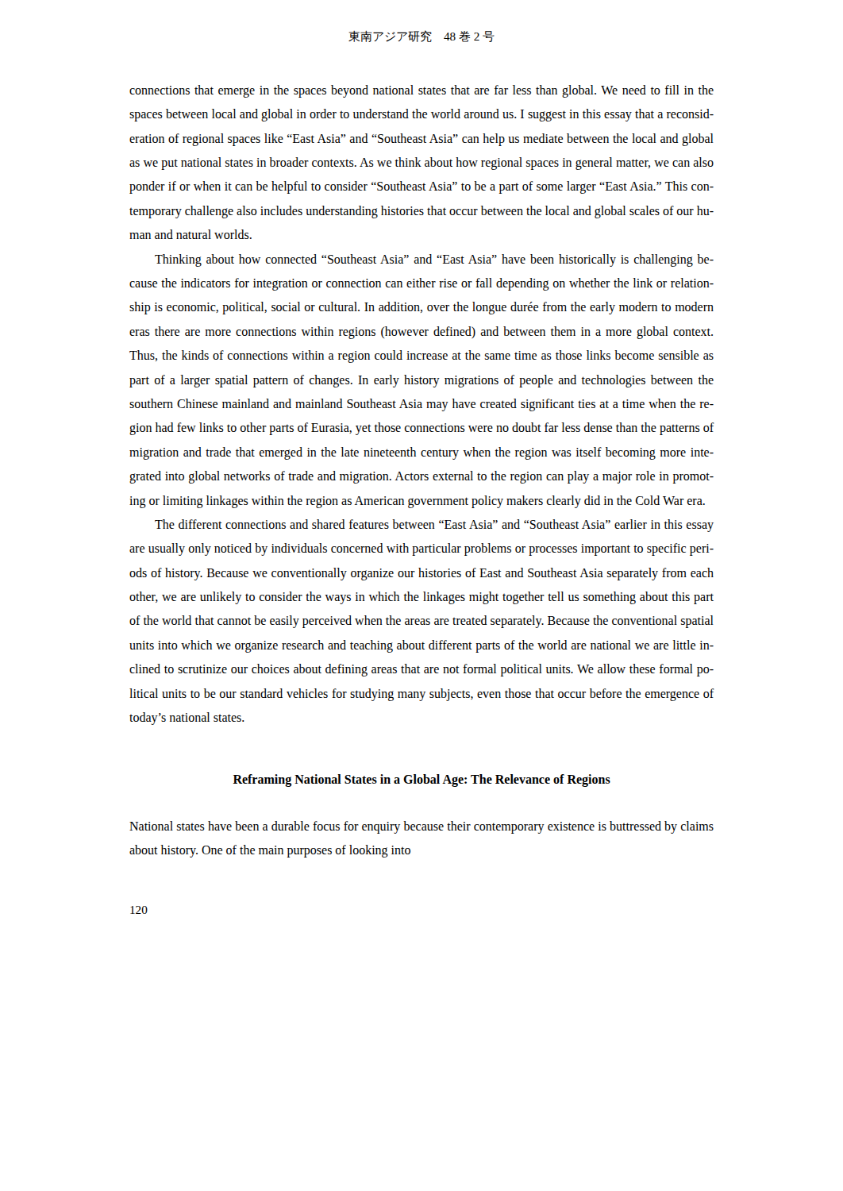東南アジア研究　48 巻 2 号
connections that emerge in the spaces beyond national states that are far less than global. We need to fill in the spaces between local and global in order to understand the world around us. I suggest in this essay that a reconsideration of regional spaces like “East Asia” and “Southeast Asia” can help us mediate between the local and global as we put national states in broader contexts. As we think about how regional spaces in general matter, we can also ponder if or when it can be helpful to consider “Southeast Asia” to be a part of some larger “East Asia.” This contemporary challenge also includes understanding histories that occur between the local and global scales of our human and natural worlds.
Thinking about how connected “Southeast Asia” and “East Asia” have been historically is challenging because the indicators for integration or connection can either rise or fall depending on whether the link or relationship is economic, political, social or cultural. In addition, over the longue durée from the early modern to modern eras there are more connections within regions (however defined) and between them in a more global context. Thus, the kinds of connections within a region could increase at the same time as those links become sensible as part of a larger spatial pattern of changes. In early history migrations of people and technologies between the southern Chinese mainland and mainland Southeast Asia may have created significant ties at a time when the region had few links to other parts of Eurasia, yet those connections were no doubt far less dense than the patterns of migration and trade that emerged in the late nineteenth century when the region was itself becoming more integrated into global networks of trade and migration. Actors external to the region can play a major role in promoting or limiting linkages within the region as American government policy makers clearly did in the Cold War era.
The different connections and shared features between “East Asia” and “Southeast Asia” earlier in this essay are usually only noticed by individuals concerned with particular problems or processes important to specific periods of history. Because we conventionally organize our histories of East and Southeast Asia separately from each other, we are unlikely to consider the ways in which the linkages might together tell us something about this part of the world that cannot be easily perceived when the areas are treated separately. Because the conventional spatial units into which we organize research and teaching about different parts of the world are national we are little inclined to scrutinize our choices about defining areas that are not formal political units. We allow these formal political units to be our standard vehicles for studying many subjects, even those that occur before the emergence of today’s national states.
Reframing National States in a Global Age: The Relevance of Regions
National states have been a durable focus for enquiry because their contemporary existence is buttressed by claims about history. One of the main purposes of looking into
120